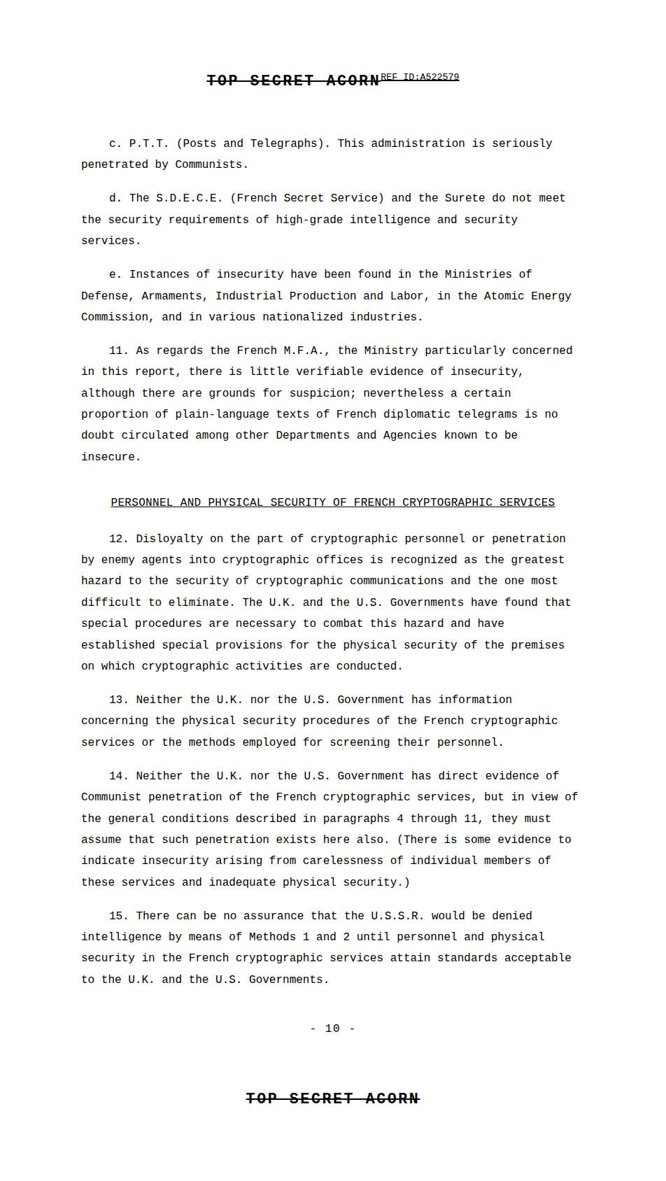TOP SECRET ACORNREF ID:A522579
c. P.T.T. (Posts and Telegraphs). This administration is seriously penetrated by Communists.
d. The S.D.E.C.E. (French Secret Service) and the Surete do not meet the security requirements of high-grade intelligence and security services.
e. Instances of insecurity have been found in the Ministries of Defense, Armaments, Industrial Production and Labor, in the Atomic Energy Commission, and in various nationalized industries.
11. As regards the French M.F.A., the Ministry particularly concerned in this report, there is little verifiable evidence of insecurity, although there are grounds for suspicion; nevertheless a certain proportion of plain-language texts of French diplomatic telegrams is no doubt circulated among other Departments and Agencies known to be insecure.
PERSONNEL AND PHYSICAL SECURITY OF FRENCH CRYPTOGRAPHIC SERVICES
12. Disloyalty on the part of cryptographic personnel or penetration by enemy agents into cryptographic offices is recognized as the greatest hazard to the security of cryptographic communications and the one most difficult to eliminate. The U.K. and the U.S. Governments have found that special procedures are necessary to combat this hazard and have established special provisions for the physical security of the premises on which cryptographic activities are conducted.
13. Neither the U.K. nor the U.S. Government has information concerning the physical security procedures of the French cryptographic services or the methods employed for screening their personnel.
14. Neither the U.K. nor the U.S. Government has direct evidence of Communist penetration of the French cryptographic services, but in view of the general conditions described in paragraphs 4 through 11, they must assume that such penetration exists here also. (There is some evidence to indicate insecurity arising from carelessness of individual members of these services and inadequate physical security.)
15. There can be no assurance that the U.S.S.R. would be denied intelligence by means of Methods 1 and 2 until personnel and physical security in the French cryptographic services attain standards acceptable to the U.K. and the U.S. Governments.
- 10 -
TOP SECRET ACORN